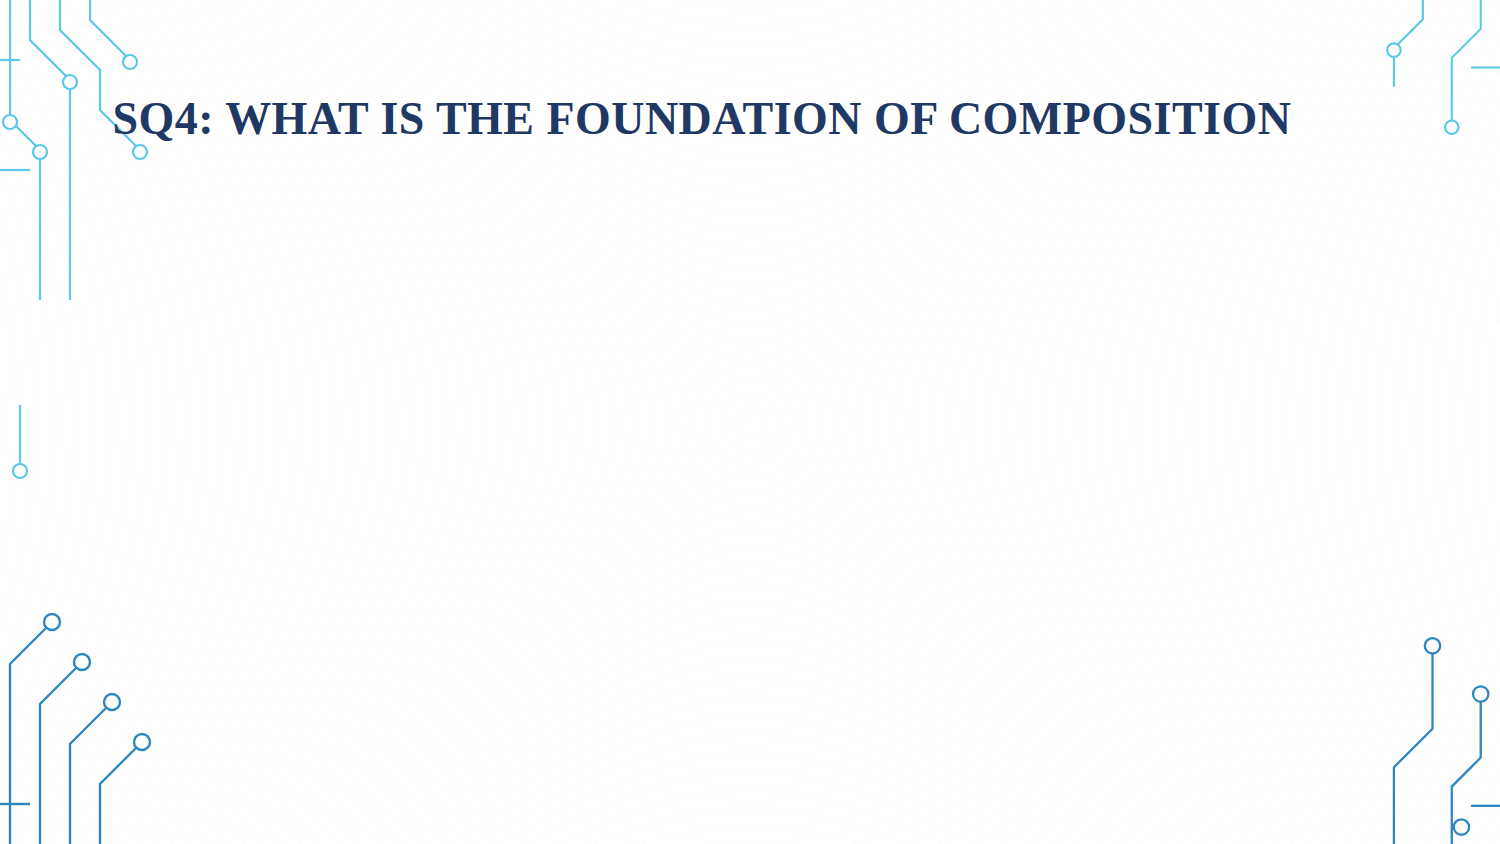SQ4: What is the Foundation of Composition